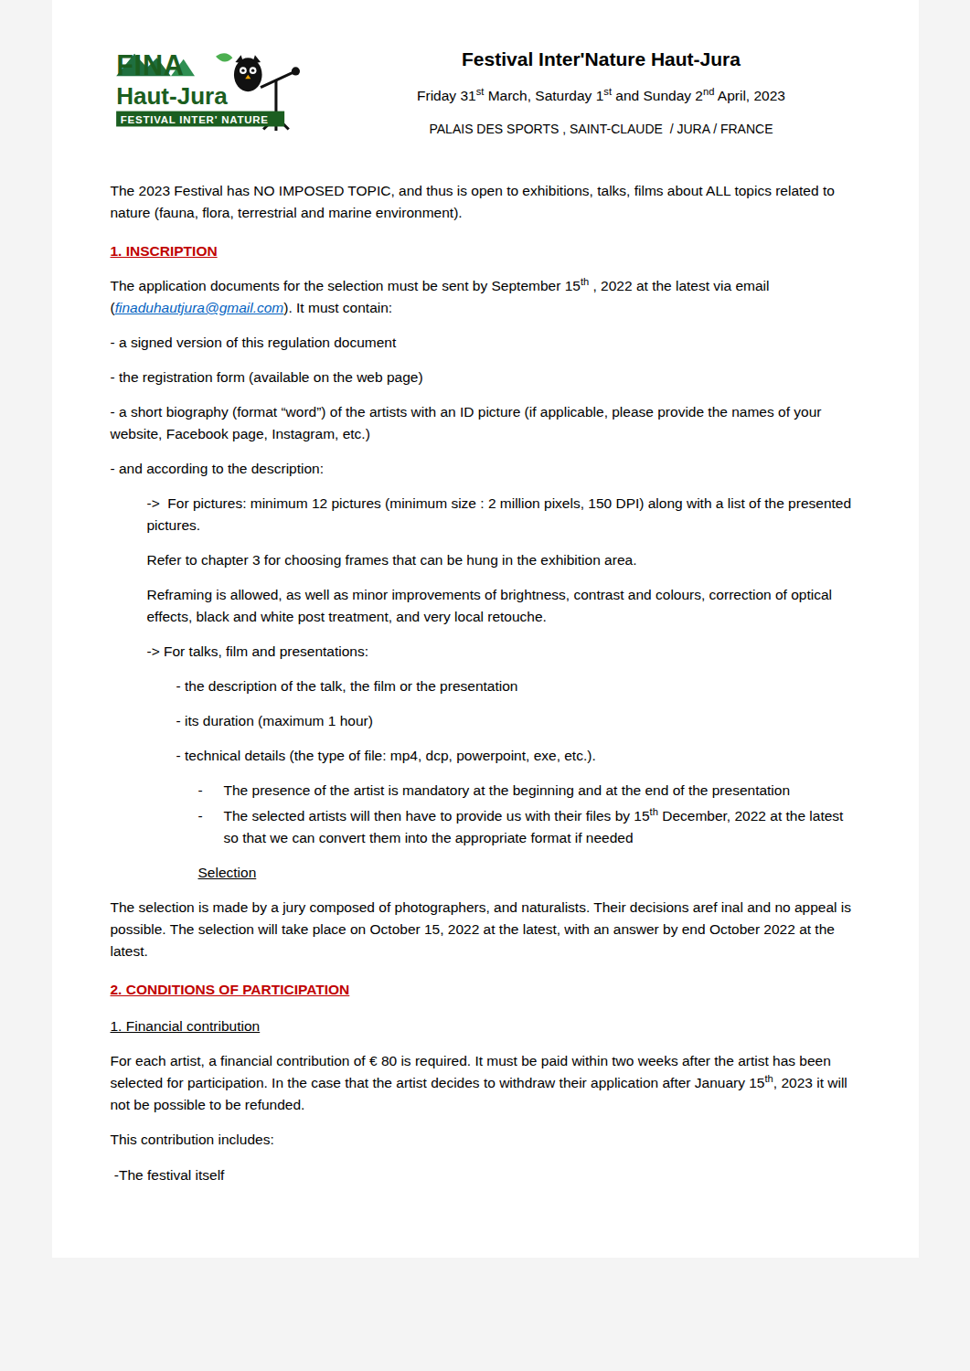FINA Haut-Jura FESTIVAL INTER' NATURE
Festival Inter'Nature Haut-Jura
Friday 31st March, Saturday 1st and Sunday 2nd April, 2023
PALAIS DES SPORTS , SAINT-CLAUDE / JURA / FRANCE
The 2023 Festival has NO IMPOSED TOPIC, and thus is open to exhibitions, talks, films about ALL topics related to nature (fauna, flora, terrestrial and marine environment).
1. INSCRIPTION
The application documents for the selection must be sent by September 15th , 2022 at the latest via email (finaduhautjura@gmail.com). It must contain:
- a signed version of this regulation document
- the registration form (available on the web page)
- a short biography (format “word”) of the artists with an ID picture (if applicable, please provide the names of your website, Facebook page, Instagram, etc.)
- and according to the description:
-> For pictures: minimum 12 pictures (minimum size : 2 million pixels, 150 DPI) along with a list of the presented pictures.
Refer to chapter 3 for choosing frames that can be hung in the exhibition area.
Reframing is allowed, as well as minor improvements of brightness, contrast and colours, correction of optical effects, black and white post treatment, and very local retouche.
-> For talks, film and presentations:
- the description of the talk, the film or the presentation
- its duration (maximum 1 hour)
- technical details (the type of file: mp4, dcp, powerpoint, exe, etc.).
The presence of the artist is mandatory at the beginning and at the end of the presentation
The selected artists will then have to provide us with their files by 15th December, 2022 at the latest so that we can convert them into the appropriate format if needed
Selection
The selection is made by a jury composed of photographers, and naturalists. Their decisions aref inal and no appeal is possible. The selection will take place on October 15, 2022 at the latest, with an answer by end October 2022 at the latest.
2. CONDITIONS OF PARTICIPATION
1. Financial contribution
For each artist, a financial contribution of € 80 is required. It must be paid within two weeks after the artist has been selected for participation. In the case that the artist decides to withdraw their application after January 15th, 2023 it will not be possible to be refunded.
This contribution includes:
-The festival itself